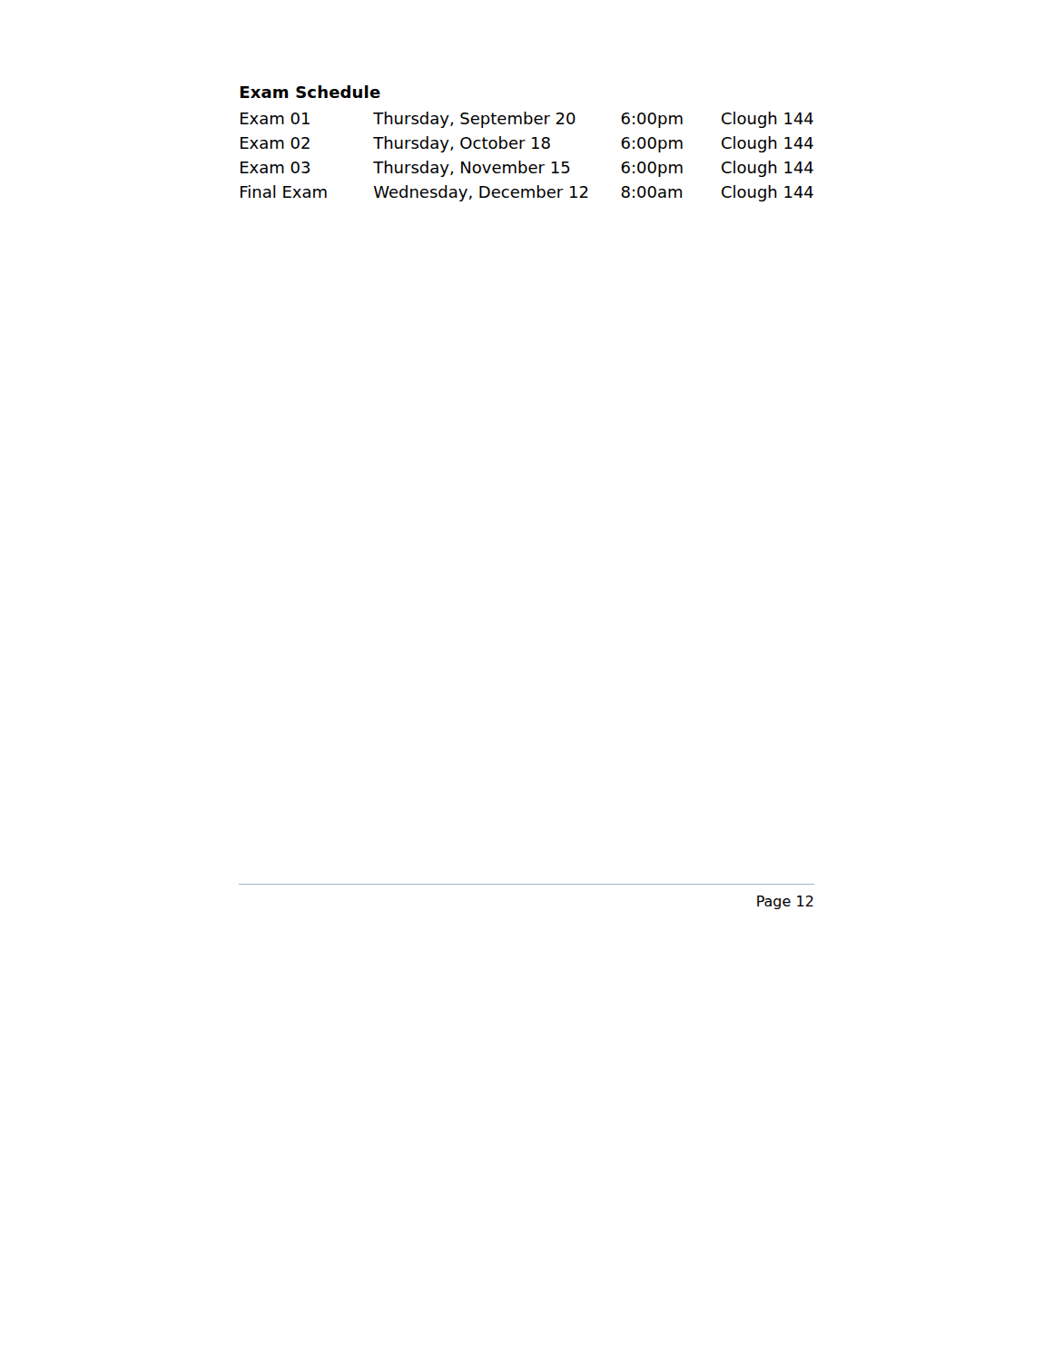Exam Schedule
| Exam 01 | Thursday, September 20 | 6:00pm | Clough 144 |
| Exam 02 | Thursday, October 18 | 6:00pm | Clough 144 |
| Exam 03 | Thursday, November 15 | 6:00pm | Clough 144 |
| Final Exam | Wednesday, December 12 | 8:00am | Clough 144 |
Page 12